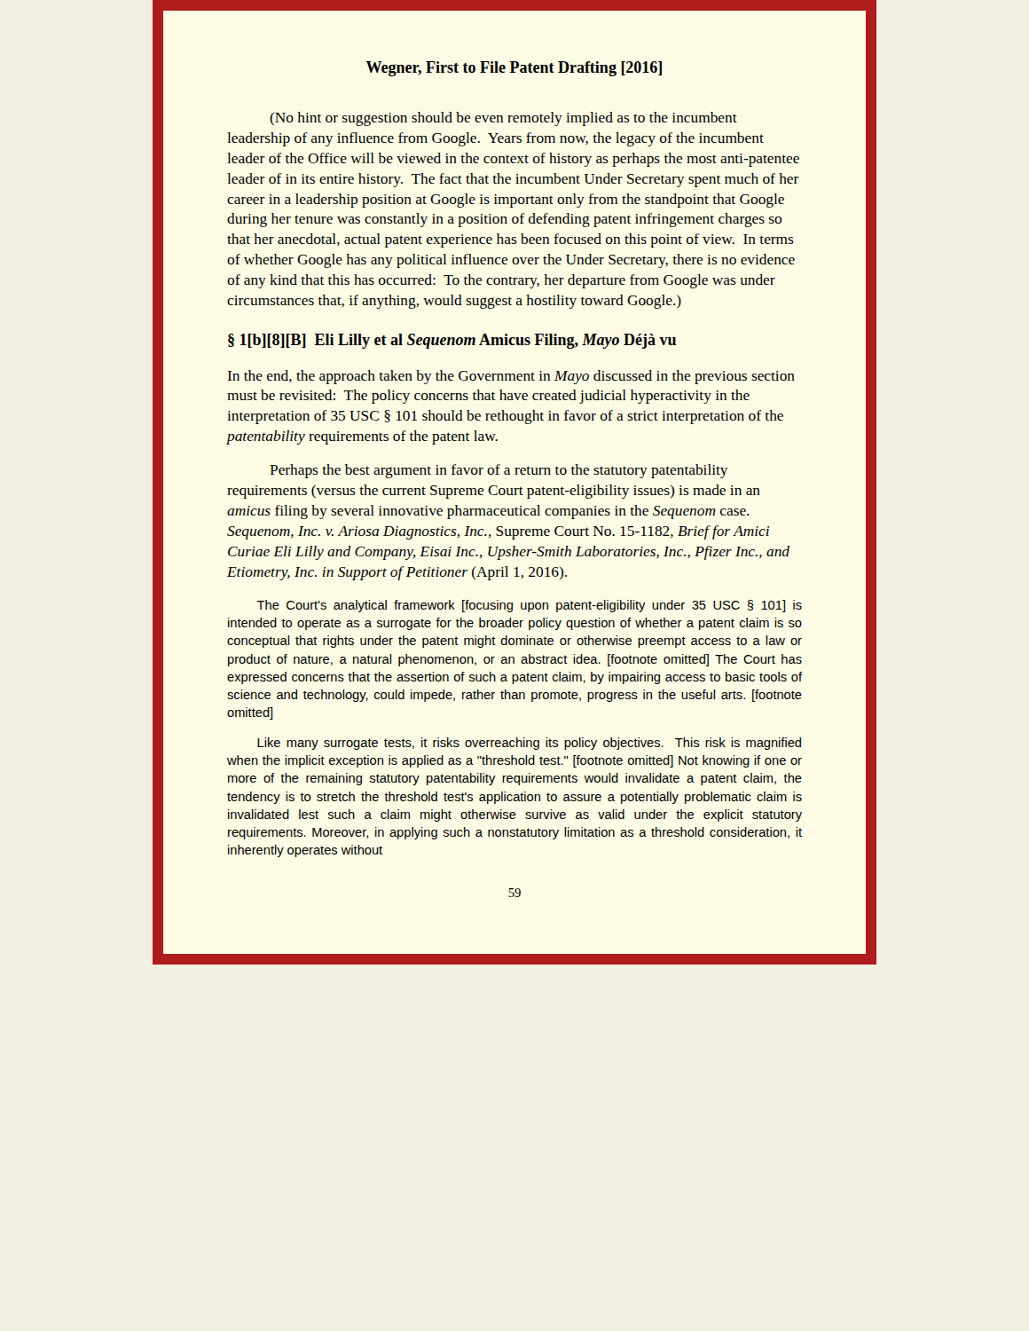Wegner, First to File Patent Drafting [2016]
(No hint or suggestion should be even remotely implied as to the incumbent leadership of any influence from Google. Years from now, the legacy of the incumbent leader of the Office will be viewed in the context of history as perhaps the most anti-patentee leader of in its entire history. The fact that the incumbent Under Secretary spent much of her career in a leadership position at Google is important only from the standpoint that Google during her tenure was constantly in a position of defending patent infringement charges so that her anecdotal, actual patent experience has been focused on this point of view. In terms of whether Google has any political influence over the Under Secretary, there is no evidence of any kind that this has occurred: To the contrary, her departure from Google was under circumstances that, if anything, would suggest a hostility toward Google.)
§ 1[b][8][B] Eli Lilly et al Sequenom Amicus Filing, Mayo Déjà vu
In the end, the approach taken by the Government in Mayo discussed in the previous section must be revisited: The policy concerns that have created judicial hyperactivity in the interpretation of 35 USC § 101 should be rethought in favor of a strict interpretation of the patentability requirements of the patent law.
Perhaps the best argument in favor of a return to the statutory patentability requirements (versus the current Supreme Court patent-eligibility issues) is made in an amicus filing by several innovative pharmaceutical companies in the Sequenom case. Sequenom, Inc. v. Ariosa Diagnostics, Inc., Supreme Court No. 15-1182, Brief for Amici Curiae Eli Lilly and Company, Eisai Inc., Upsher-Smith Laboratories, Inc., Pfizer Inc., and Etiometry, Inc. in Support of Petitioner (April 1, 2016).
The Court's analytical framework [focusing upon patent-eligibility under 35 USC § 101] is intended to operate as a surrogate for the broader policy question of whether a patent claim is so conceptual that rights under the patent might dominate or otherwise preempt access to a law or product of nature, a natural phenomenon, or an abstract idea. [footnote omitted] The Court has expressed concerns that the assertion of such a patent claim, by impairing access to basic tools of science and technology, could impede, rather than promote, progress in the useful arts. [footnote omitted]
Like many surrogate tests, it risks overreaching its policy objectives. This risk is magnified when the implicit exception is applied as a "threshold test." [footnote omitted] Not knowing if one or more of the remaining statutory patentability requirements would invalidate a patent claim, the tendency is to stretch the threshold test's application to assure a potentially problematic claim is invalidated lest such a claim might otherwise survive as valid under the explicit statutory requirements. Moreover, in applying such a nonstatutory limitation as a threshold consideration, it inherently operates without
59